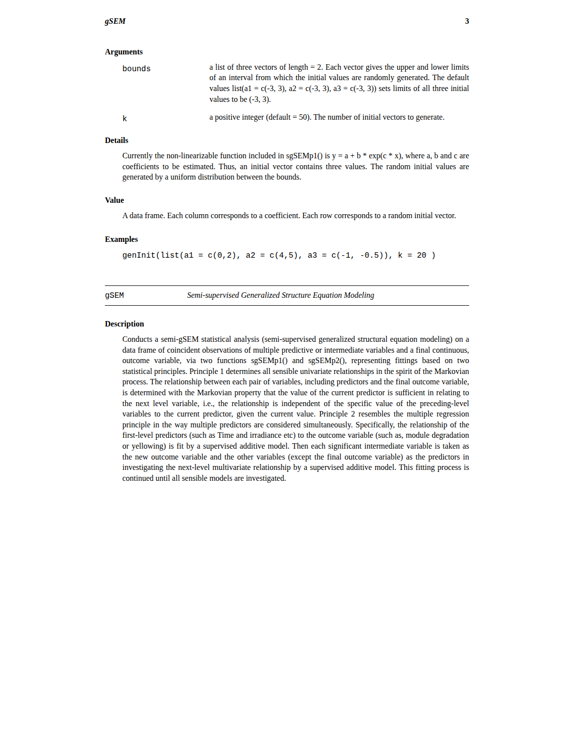gSEM 3
Arguments
bounds
a list of three vectors of length = 2. Each vector gives the upper and lower limits of an interval from which the initial values are randomly generated. The default values list(a1 = c(-3, 3), a2 = c(-3, 3), a3 = c(-3, 3)) sets limits of all three initial values to be (-3, 3).
k
a positive integer (default = 50). The number of initial vectors to generate.
Details
Currently the non-linearizable function included in sgSEMp1() is y = a + b * exp(c * x), where a, b and c are coefficients to be estimated. Thus, an initial vector contains three values. The random initial values are generated by a uniform distribution between the bounds.
Value
A data frame. Each column corresponds to a coefficient. Each row corresponds to a random initial vector.
Examples
genInit(list(a1 = c(0,2), a2 = c(4,5), a3 = c(-1, -0.5)), k = 20 )
gSEM Semi-supervised Generalized Structure Equation Modeling
Description
Conducts a semi-gSEM statistical analysis (semi-supervised generalized structural equation modeling) on a data frame of coincident observations of multiple predictive or intermediate variables and a final continuous, outcome variable, via two functions sgSEMp1() and sgSEMp2(), representing fittings based on two statistical principles. Principle 1 determines all sensible univariate relationships in the spirit of the Markovian process. The relationship between each pair of variables, including predictors and the final outcome variable, is determined with the Markovian property that the value of the current predictor is sufficient in relating to the next level variable, i.e., the relationship is independent of the specific value of the preceding-level variables to the current predictor, given the current value. Principle 2 resembles the multiple regression principle in the way multiple predictors are considered simultaneously. Specifically, the relationship of the first-level predictors (such as Time and irradiance etc) to the outcome variable (such as, module degradation or yellowing) is fit by a supervised additive model. Then each significant intermediate variable is taken as the new outcome variable and the other variables (except the final outcome variable) as the predictors in investigating the next-level multivariate relationship by a supervised additive model. This fitting process is continued until all sensible models are investigated.